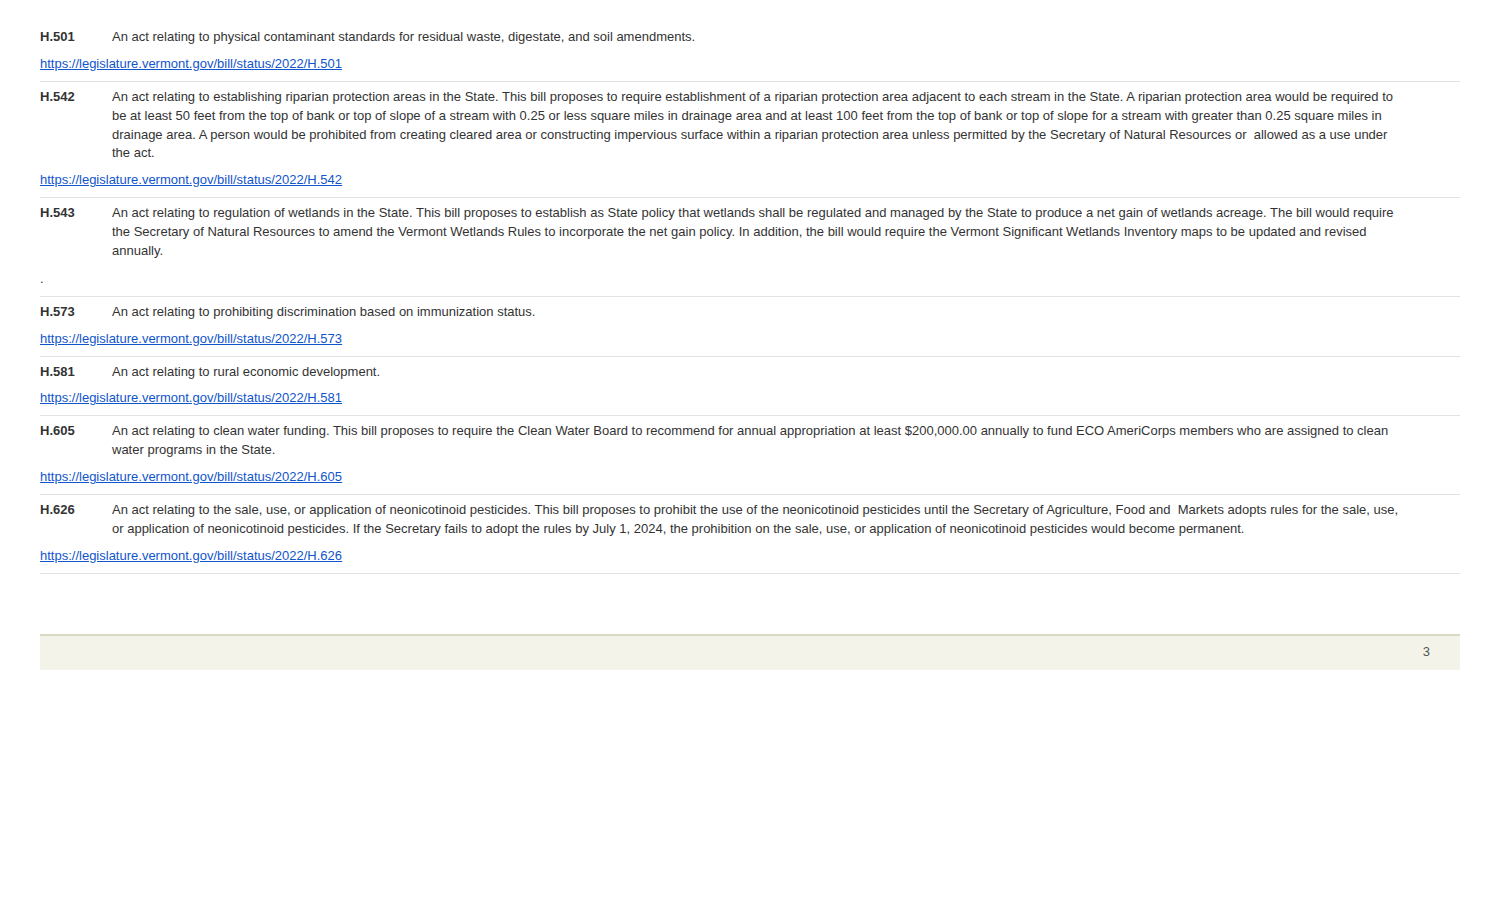H.501
An act relating to physical contaminant standards for residual waste, digestate, and soil amendments.
https://legislature.vermont.gov/bill/status/2022/H.501
H.542
An act relating to establishing riparian protection areas in the State. This bill proposes to require establishment of a riparian protection area adjacent to each stream in the State. A riparian protection area would be required to be at least 50 feet from the top of bank or top of slope of a stream with 0.25 or less square miles in drainage area and at least 100 feet from the top of bank or top of slope for a stream with greater than 0.25 square miles in drainage area. A person would be prohibited from creating cleared area or constructing impervious surface within a riparian protection area unless permitted by the Secretary of Natural Resources or allowed as a use under the act.
https://legislature.vermont.gov/bill/status/2022/H.542
H.543
An act relating to regulation of wetlands in the State. This bill proposes to establish as State policy that wetlands shall be regulated and managed by the State to produce a net gain of wetlands acreage. The bill would require the Secretary of Natural Resources to amend the Vermont Wetlands Rules to incorporate the net gain policy. In addition, the bill would require the Vermont Significant Wetlands Inventory maps to be updated and revised annually.
.
H.573
An act relating to prohibiting discrimination based on immunization status.
https://legislature.vermont.gov/bill/status/2022/H.573
H.581
An act relating to rural economic development.
https://legislature.vermont.gov/bill/status/2022/H.581
H.605
An act relating to clean water funding. This bill proposes to require the Clean Water Board to recommend for annual appropriation at least $200,000.00 annually to fund ECO AmeriCorps members who are assigned to clean water programs in the State.
https://legislature.vermont.gov/bill/status/2022/H.605
H.626
An act relating to the sale, use, or application of neonicotinoid pesticides. This bill proposes to prohibit the use of the neonicotinoid pesticides until the Secretary of Agriculture, Food and Markets adopts rules for the sale, use, or application of neonicotinoid pesticides. If the Secretary fails to adopt the rules by July 1, 2024, the prohibition on the sale, use, or application of neonicotinoid pesticides would become permanent.
https://legislature.vermont.gov/bill/status/2022/H.626
3